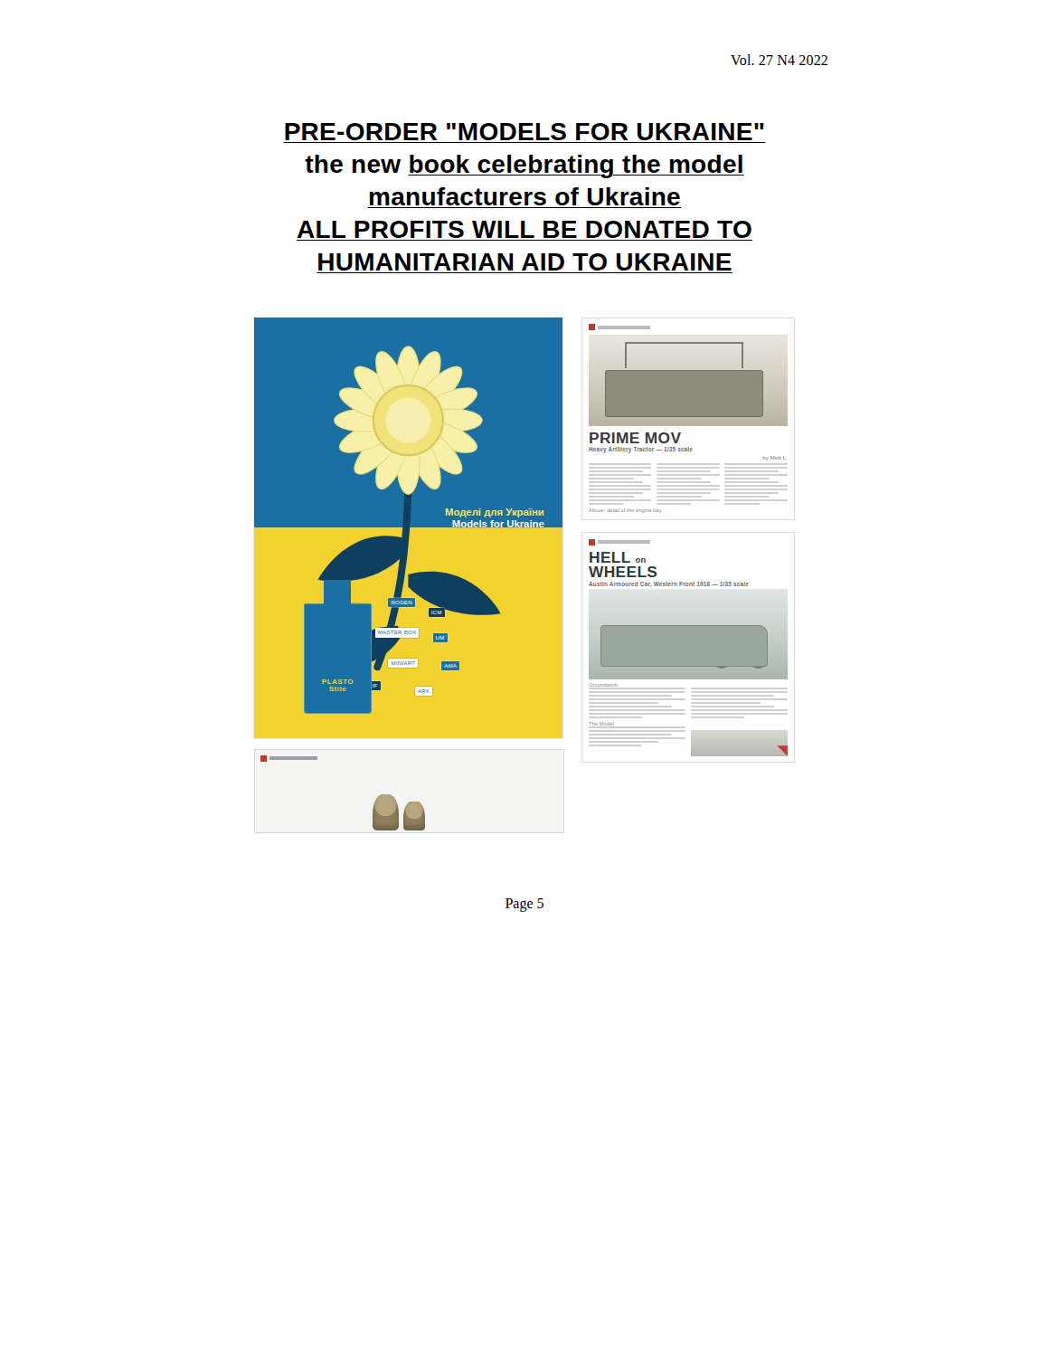Vol. 27 N4 2022
PRE-ORDER "MODELS FOR UKRAINE"
the new book celebrating the model
manufacturers of Ukraine
ALL PROFITS WILL BE DONATED TO
HUMANITARIAN AID TO UKRAINE
Моделі для України
Models for Ukraine
MB RODEN ICM MASTER BOX UM TOUR MINIART AMA SKIF ARK
PLASTO
Stile
PRIME MOV Heavy Artillery Tractor — 1/35 scale
by Mick L.
Above: detail of the engine bay.
HELL on
WHEELS Austin Armoured Car, Western Front 1918 — 1/35 scale
Groundwork
The Model
Page 5